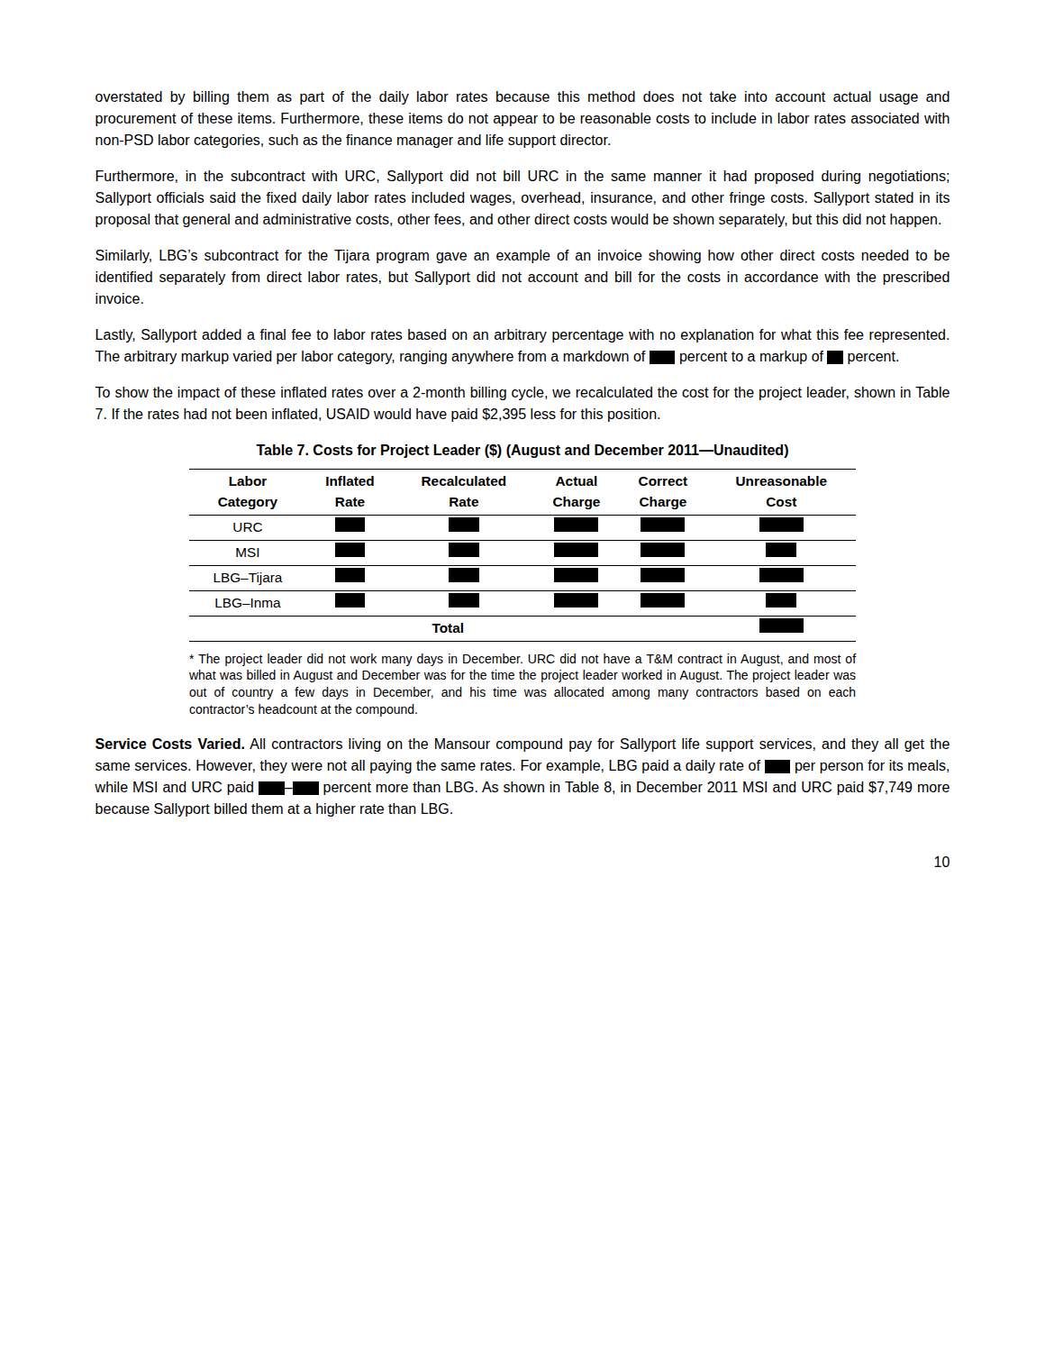overstated by billing them as part of the daily labor rates because this method does not take into account actual usage and procurement of these items. Furthermore, these items do not appear to be reasonable costs to include in labor rates associated with non-PSD labor categories, such as the finance manager and life support director.
Furthermore, in the subcontract with URC, Sallyport did not bill URC in the same manner it had proposed during negotiations; Sallyport officials said the fixed daily labor rates included wages, overhead, insurance, and other fringe costs. Sallyport stated in its proposal that general and administrative costs, other fees, and other direct costs would be shown separately, but this did not happen.
Similarly, LBG’s subcontract for the Tijara program gave an example of an invoice showing how other direct costs needed to be identified separately from direct labor rates, but Sallyport did not account and bill for the costs in accordance with the prescribed invoice.
Lastly, Sallyport added a final fee to labor rates based on an arbitrary percentage with no explanation for what this fee represented. The arbitrary markup varied per labor category, ranging anywhere from a markdown of percent to a markup of percent.
To show the impact of these inflated rates over a 2-month billing cycle, we recalculated the cost for the project leader, shown in Table 7. If the rates had not been inflated, USAID would have paid $2,395 less for this position.
Table 7. Costs for Project Leader ($) (August and December 2011—Unaudited)
| Labor Category | Inflated Rate | Recalculated Rate | Actual Charge | Correct Charge | Unreasonable Cost |
| --- | --- | --- | --- | --- | --- |
| URC | | | | | |
| MSI | | | | | |
| LBG–Tijara | | | | | |
| LBG–Inma | | | | | |
| Total | |
* The project leader did not work many days in December. URC did not have a T&M contract in August, and most of what was billed in August and December was for the time the project leader worked in August. The project leader was out of country a few days in December, and his time was allocated among many contractors based on each contractor’s headcount at the compound.
Service Costs Varied. All contractors living on the Mansour compound pay for Sallyport life support services, and they all get the same services. However, they were not all paying the same rates. For example, LBG paid a daily rate of per person for its meals, while MSI and URC paid – percent more than LBG. As shown in Table 8, in December 2011 MSI and URC paid $7,749 more because Sallyport billed them at a higher rate than LBG.
10